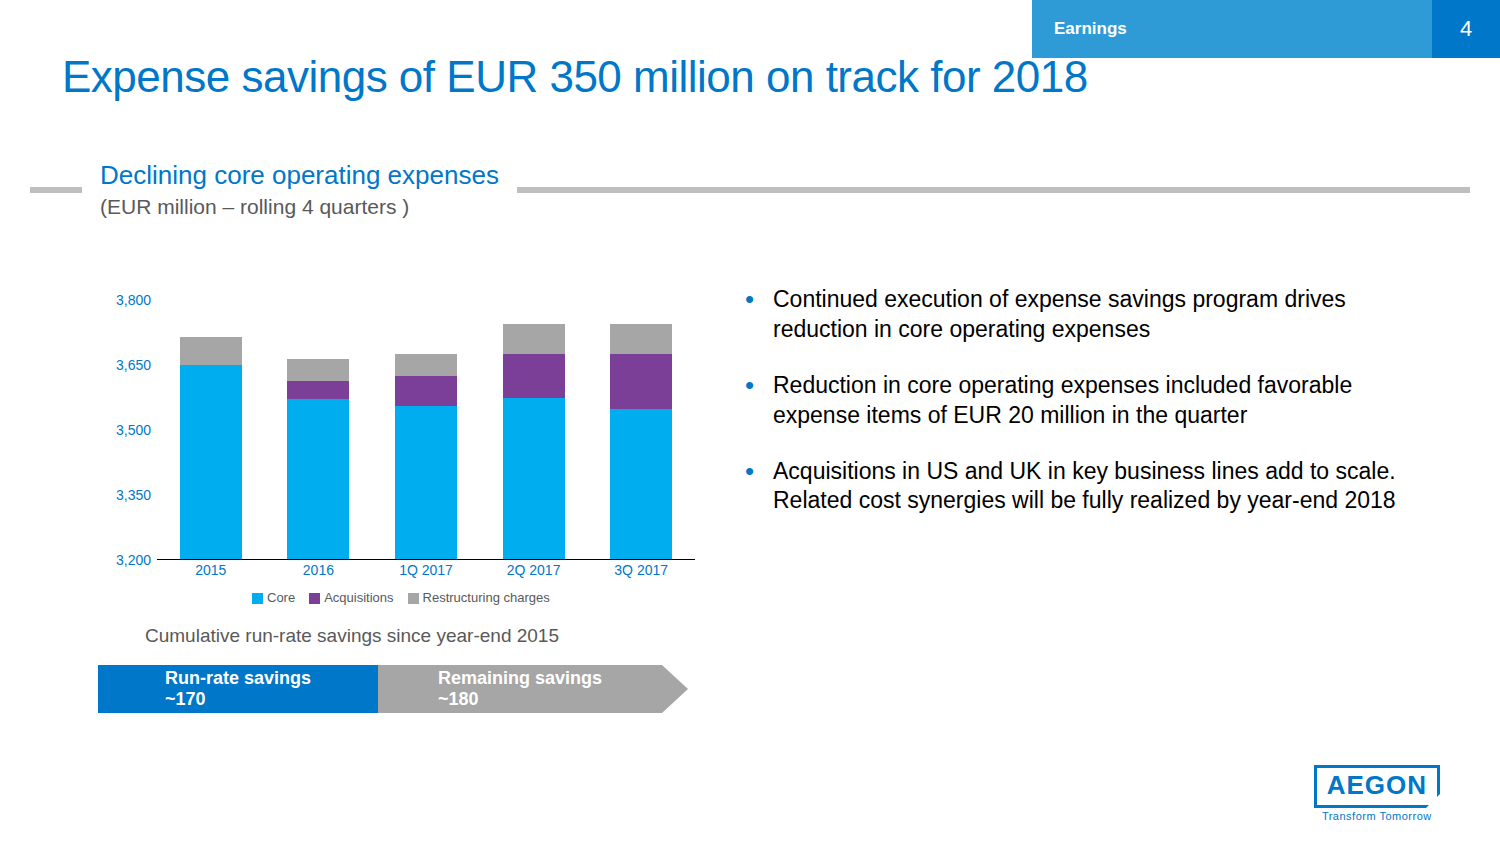Earnings
4
Expense savings of EUR 350 million on track for 2018
Declining core operating expenses (EUR million – rolling 4 quarters )
3,800 3,650 3,500 3,350 3,200
2015 2016 1Q 2017 2Q 2017 3Q 2017
Core Acquisitions Restructuring charges
Cumulative run-rate savings since year-end 2015
Run-rate savings
~170
Remaining savings
~180
Continued execution of expense savings program drives reduction in core operating expenses
Reduction in core operating expenses included favorable expense items of EUR 20 million in the quarter
Acquisitions in US and UK in key business lines add to scale. Related cost synergies will be fully realized by year-end 2018
AEGON Transform Tomorrow